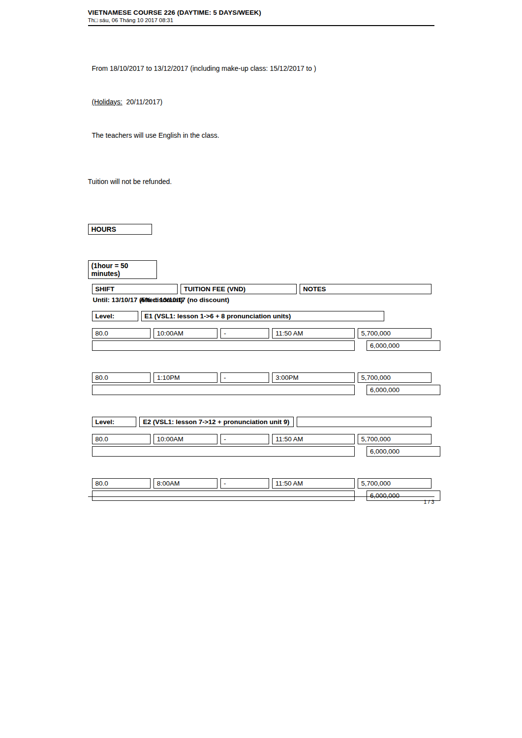VIETNAMESE COURSE 226 (DAYTIME: 5 DAYS/WEEK)
Th□ sáu, 06 Tháng 10 2017 08:31
From 18/10/2017 to 13/12/2017 (including make-up class: 15/12/2017 to )
(Holidays: 20/11/2017)
The teachers will use English in the class.
Tuition will not be refunded.
HOURS
(1hour = 50 minutes)
| SHIFT | TUITION FEE (VND) | NOTES |
Until: 13/10/17 (5% discount) After: 13/10/17 (no discount)
| Level: | E1 (VSL1: lesson 1->6 + 8 pronunciation units) |
| 80.0 | 10:00AM | - | 11:50 AM | 5,700,000 |
| | 6,000,000 |
| 80.0 | 1:10PM | - | 3:00PM | 5,700,000 |
| | 6,000,000 |
| Level: | E2 (VSL1: lesson 7->12 + pronunciation unit 9) | |
| 80.0 | 10:00AM | - | 11:50 AM | 5,700,000 |
| | 6,000,000 |
| 80.0 | 8:00AM | - | 11:50 AM | 5,700,000 |
| | 6,000,000 |
1 / 3